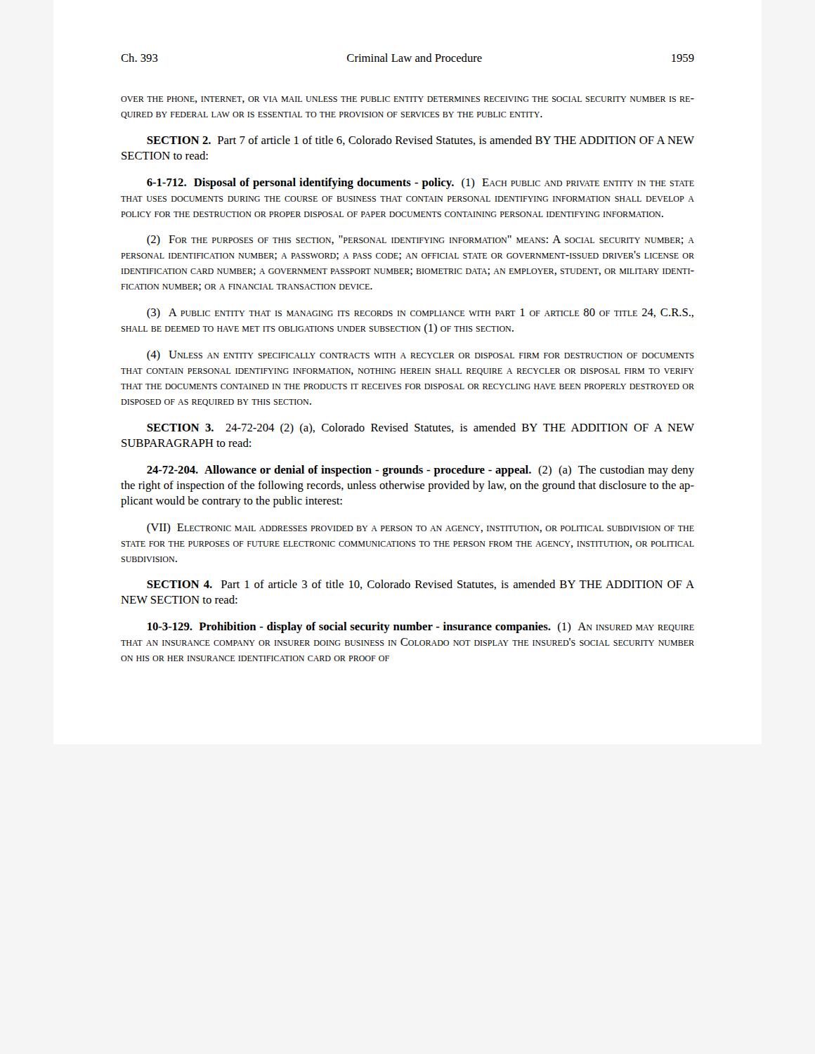Ch. 393 Criminal Law and Procedure 1959
over the phone, internet, or via mail unless the public entity determines receiving the social security number is required by federal law or is essential to the provision of services by the public entity.
SECTION 2. Part 7 of article 1 of title 6, Colorado Revised Statutes, is amended BY THE ADDITION OF A NEW SECTION to read:
6-1-712. Disposal of personal identifying documents - policy. (1) Each public and private entity in the state that uses documents during the course of business that contain personal identifying information shall develop a policy for the destruction or proper disposal of paper documents containing personal identifying information.
(2) For the purposes of this section, "personal identifying information" means: A social security number; a personal identification number; a password; a pass code; an official state or government-issued driver's license or identification card number; a government passport number; biometric data; an employer, student, or military identification number; or a financial transaction device.
(3) A public entity that is managing its records in compliance with part 1 of article 80 of title 24, C.R.S., shall be deemed to have met its obligations under subsection (1) of this section.
(4) Unless an entity specifically contracts with a recycler or disposal firm for destruction of documents that contain personal identifying information, nothing herein shall require a recycler or disposal firm to verify that the documents contained in the products it receives for disposal or recycling have been properly destroyed or disposed of as required by this section.
SECTION 3. 24-72-204 (2) (a), Colorado Revised Statutes, is amended BY THE ADDITION OF A NEW SUBPARAGRAPH to read:
24-72-204. Allowance or denial of inspection - grounds - procedure - appeal. (2) (a) The custodian may deny the right of inspection of the following records, unless otherwise provided by law, on the ground that disclosure to the applicant would be contrary to the public interest:
(VII) Electronic mail addresses provided by a person to an agency, institution, or political subdivision of the state for the purposes of future electronic communications to the person from the agency, institution, or political subdivision.
SECTION 4. Part 1 of article 3 of title 10, Colorado Revised Statutes, is amended BY THE ADDITION OF A NEW SECTION to read:
10-3-129. Prohibition - display of social security number - insurance companies. (1) An insured may require that an insurance company or insurer doing business in Colorado not display the insured's social security number on his or her insurance identification card or proof of